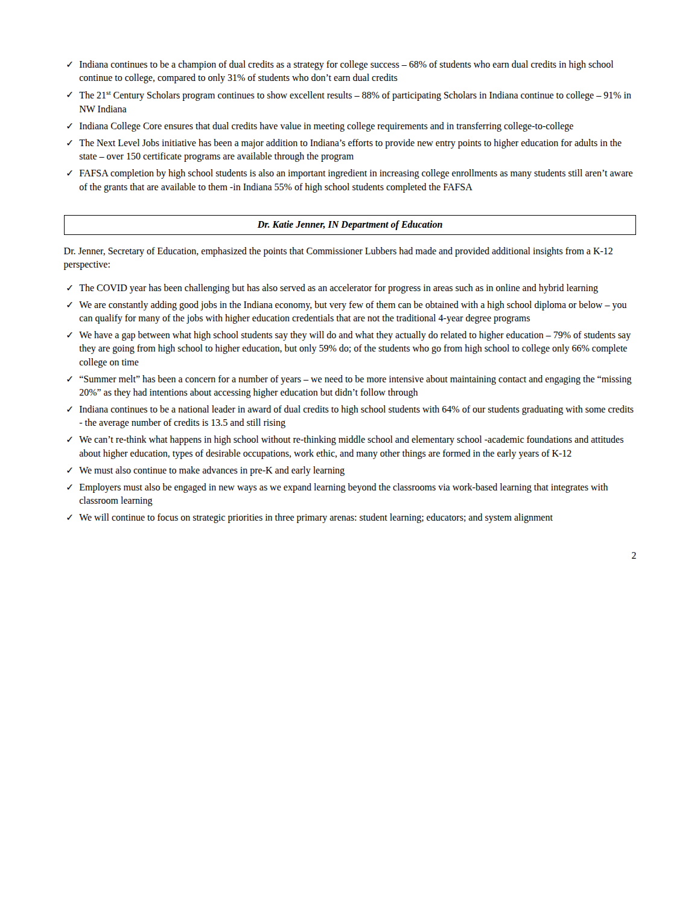Indiana continues to be a champion of dual credits as a strategy for college success – 68% of students who earn dual credits in high school continue to college, compared to only 31% of students who don’t earn dual credits
The 21st Century Scholars program continues to show excellent results – 88% of participating Scholars in Indiana continue to college – 91% in NW Indiana
Indiana College Core ensures that dual credits have value in meeting college requirements and in transferring college-to-college
The Next Level Jobs initiative has been a major addition to Indiana’s efforts to provide new entry points to higher education for adults in the state – over 150 certificate programs are available through the program
FAFSA completion by high school students is also an important ingredient in increasing college enrollments as many students still aren’t aware of the grants that are available to them -in Indiana 55% of high school students completed the FAFSA
Dr. Katie Jenner, IN Department of Education
Dr. Jenner, Secretary of Education, emphasized the points that Commissioner Lubbers had made and provided additional insights from a K-12 perspective:
The COVID year has been challenging but has also served as an accelerator for progress in areas such as in online and hybrid learning
We are constantly adding good jobs in the Indiana economy, but very few of them can be obtained with a high school diploma or below – you can qualify for many of the jobs with higher education credentials that are not the traditional 4-year degree programs
We have a gap between what high school students say they will do and what they actually do related to higher education – 79% of students say they are going from high school to higher education, but only 59% do; of the students who go from high school to college only 66% complete college on time
“Summer melt” has been a concern for a number of years – we need to be more intensive about maintaining contact and engaging the “missing 20%” as they had intentions about accessing higher education but didn’t follow through
Indiana continues to be a national leader in award of dual credits to high school students with 64% of our students graduating with some credits - the average number of credits is 13.5 and still rising
We can’t re-think what happens in high school without re-thinking middle school and elementary school -academic foundations and attitudes about higher education, types of desirable occupations, work ethic, and many other things are formed in the early years of K-12
We must also continue to make advances in pre-K and early learning
Employers must also be engaged in new ways as we expand learning beyond the classrooms via work-based learning that integrates with classroom learning
We will continue to focus on strategic priorities in three primary arenas: student learning; educators; and system alignment
2